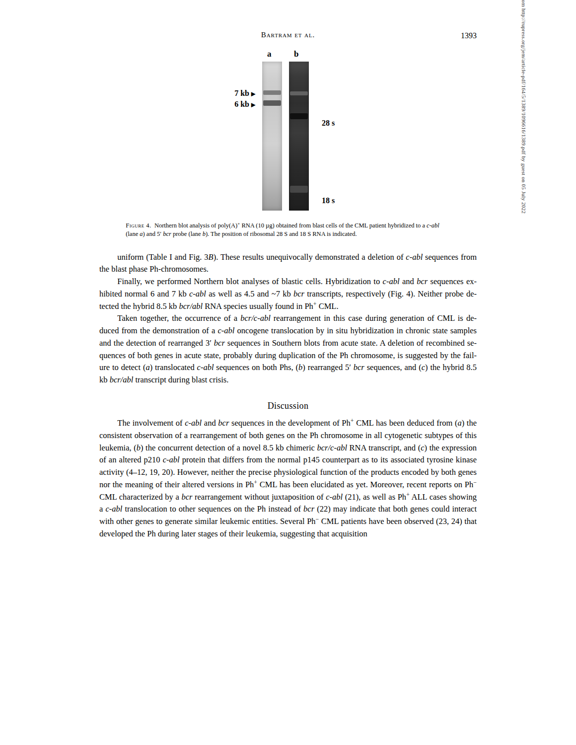Bartram et al. 1393
a b
7 kb ▸
6 kb ▸
28 s
18 s
Figure 4. Northern blot analysis of poly(A)+ RNA (10 µg) obtained from blast cells of the CML patient hybridized to a c-abl (lane a) and 5′ bcr probe (lane b). The position of ribosomal 28 S and 18 S RNA is indicated.
uniform (Table I and Fig. 3B). These results unequivocally demonstrated a deletion of c-abl sequences from the blast phase Ph-chromosomes.
Finally, we performed Northern blot analyses of blastic cells. Hybridization to c-abl and bcr sequences exhibited normal 6 and 7 kb c-abl as well as 4.5 and ~7 kb bcr transcripts, respectively (Fig. 4). Neither probe detected the hybrid 8.5 kb bcr/abl RNA species usually found in Ph+ CML.
Taken together, the occurrence of a bcr/c-abl rearrangement in this case during generation of CML is deduced from the demonstration of a c-abl oncogene translocation by in situ hybridization in chronic state samples and the detection of rearranged 3′ bcr sequences in Southern blots from acute state. A deletion of recombined sequences of both genes in acute state, probably during duplication of the Ph chromosome, is suggested by the failure to detect (a) translocated c-abl sequences on both Phs, (b) rearranged 5′ bcr sequences, and (c) the hybrid 8.5 kb bcr/abl transcript during blast crisis.
Discussion
The involvement of c-abl and bcr sequences in the development of Ph+ CML has been deduced from (a) the consistent observation of a rearrangement of both genes on the Ph chromosome in all cytogenetic subtypes of this leukemia, (b) the concurrent detection of a novel 8.5 kb chimeric bcr/c-abl RNA transcript, and (c) the expression of an altered p210 c-abl protein that differs from the normal p145 counterpart as to its associated tyrosine kinase activity (4–12, 19, 20). However, neither the precise physiological function of the products encoded by both genes nor the meaning of their altered versions in Ph+ CML has been elucidated as yet. Moreover, recent reports on Ph− CML characterized by a bcr rearrangement without juxtaposition of c-abl (21), as well as Ph+ ALL cases showing a c-abl translocation to other sequences on the Ph instead of bcr (22) may indicate that both genes could interact with other genes to generate similar leukemic entities. Several Ph− CML patients have been observed (23, 24) that developed the Ph during later stages of their leukemia, suggesting that acquisition
Downloaded from http://rupress.org/jem/article-pdf/164/5/1389/1096616/1389.pdf by guest on 05 July 2022